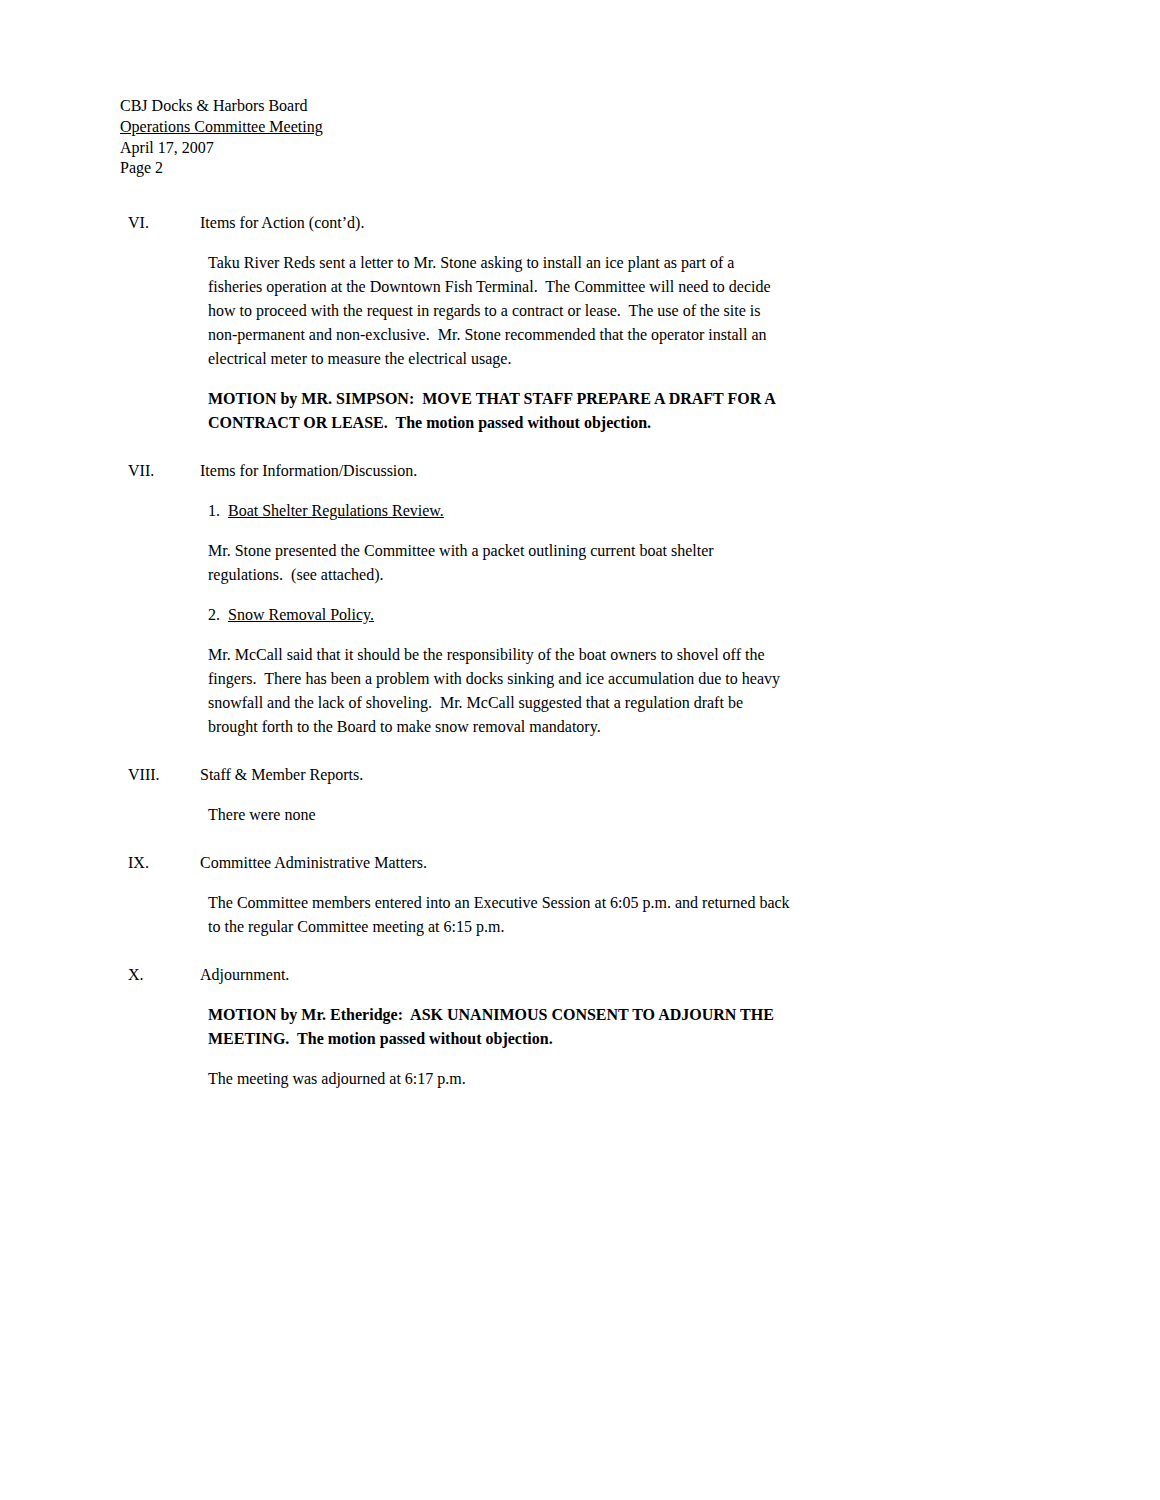CBJ Docks & Harbors Board
Operations Committee Meeting
April 17, 2007
Page 2
VI.
Items for Action (cont’d).
Taku River Reds sent a letter to Mr. Stone asking to install an ice plant as part of a fisheries operation at the Downtown Fish Terminal. The Committee will need to decide how to proceed with the request in regards to a contract or lease. The use of the site is non-permanent and non-exclusive. Mr. Stone recommended that the operator install an electrical meter to measure the electrical usage.
MOTION by MR. SIMPSON: MOVE THAT STAFF PREPARE A DRAFT FOR A CONTRACT OR LEASE. The motion passed without objection.
VII.
Items for Information/Discussion.
1. Boat Shelter Regulations Review.
Mr. Stone presented the Committee with a packet outlining current boat shelter regulations. (see attached).
2. Snow Removal Policy.
Mr. McCall said that it should be the responsibility of the boat owners to shovel off the fingers. There has been a problem with docks sinking and ice accumulation due to heavy snowfall and the lack of shoveling. Mr. McCall suggested that a regulation draft be brought forth to the Board to make snow removal mandatory.
VIII.
Staff & Member Reports.
There were none
IX.
Committee Administrative Matters.
The Committee members entered into an Executive Session at 6:05 p.m. and returned back to the regular Committee meeting at 6:15 p.m.
X.
Adjournment.
MOTION by Mr. Etheridge: ASK UNANIMOUS CONSENT TO ADJOURN THE MEETING. The motion passed without objection.
The meeting was adjourned at 6:17 p.m.